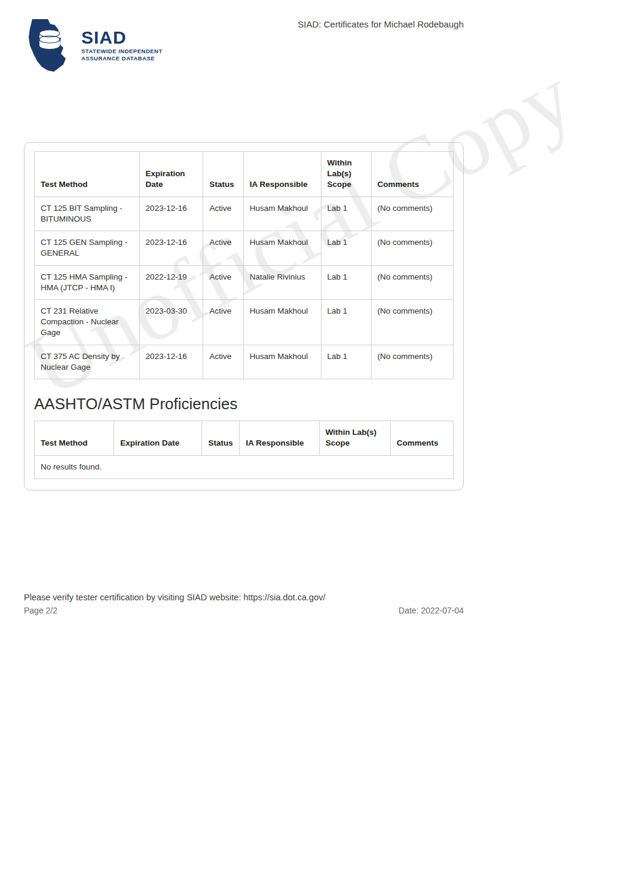SIAD Statewide Independent
Assurance Database
SIAD: Certificates for Michael Rodebaugh
Unofficial Copy
| Test Method | Expiration Date | Status | IA Responsible | Within Lab(s) Scope | Comments |
| --- | --- | --- | --- | --- | --- |
| CT 125 BIT Sampling - BITUMINOUS | 2023-12-16 | Active | Husam Makhoul | Lab 1 | (No comments) |
| CT 125 GEN Sampling - GENERAL | 2023-12-16 | Active | Husam Makhoul | Lab 1 | (No comments) |
| CT 125 HMA Sampling - HMA (JTCP - HMA I) | 2022-12-19 | Active | Natalie Rivinius | Lab 1 | (No comments) |
| CT 231 Relative Compaction - Nuclear Gage | 2023-03-30 | Active | Husam Makhoul | Lab 1 | (No comments) |
| CT 375 AC Density by Nuclear Gage | 2023-12-16 | Active | Husam Makhoul | Lab 1 | (No comments) |
AASHTO/ASTM Proficiencies
| Test Method | Expiration Date | Status | IA Responsible | Within Lab(s) Scope | Comments |
| --- | --- | --- | --- | --- | --- |
| No results found. |
Please verify tester certification by visiting SIAD website: https://sia.dot.ca.gov/
Page 2/2 Date: 2022-07-04